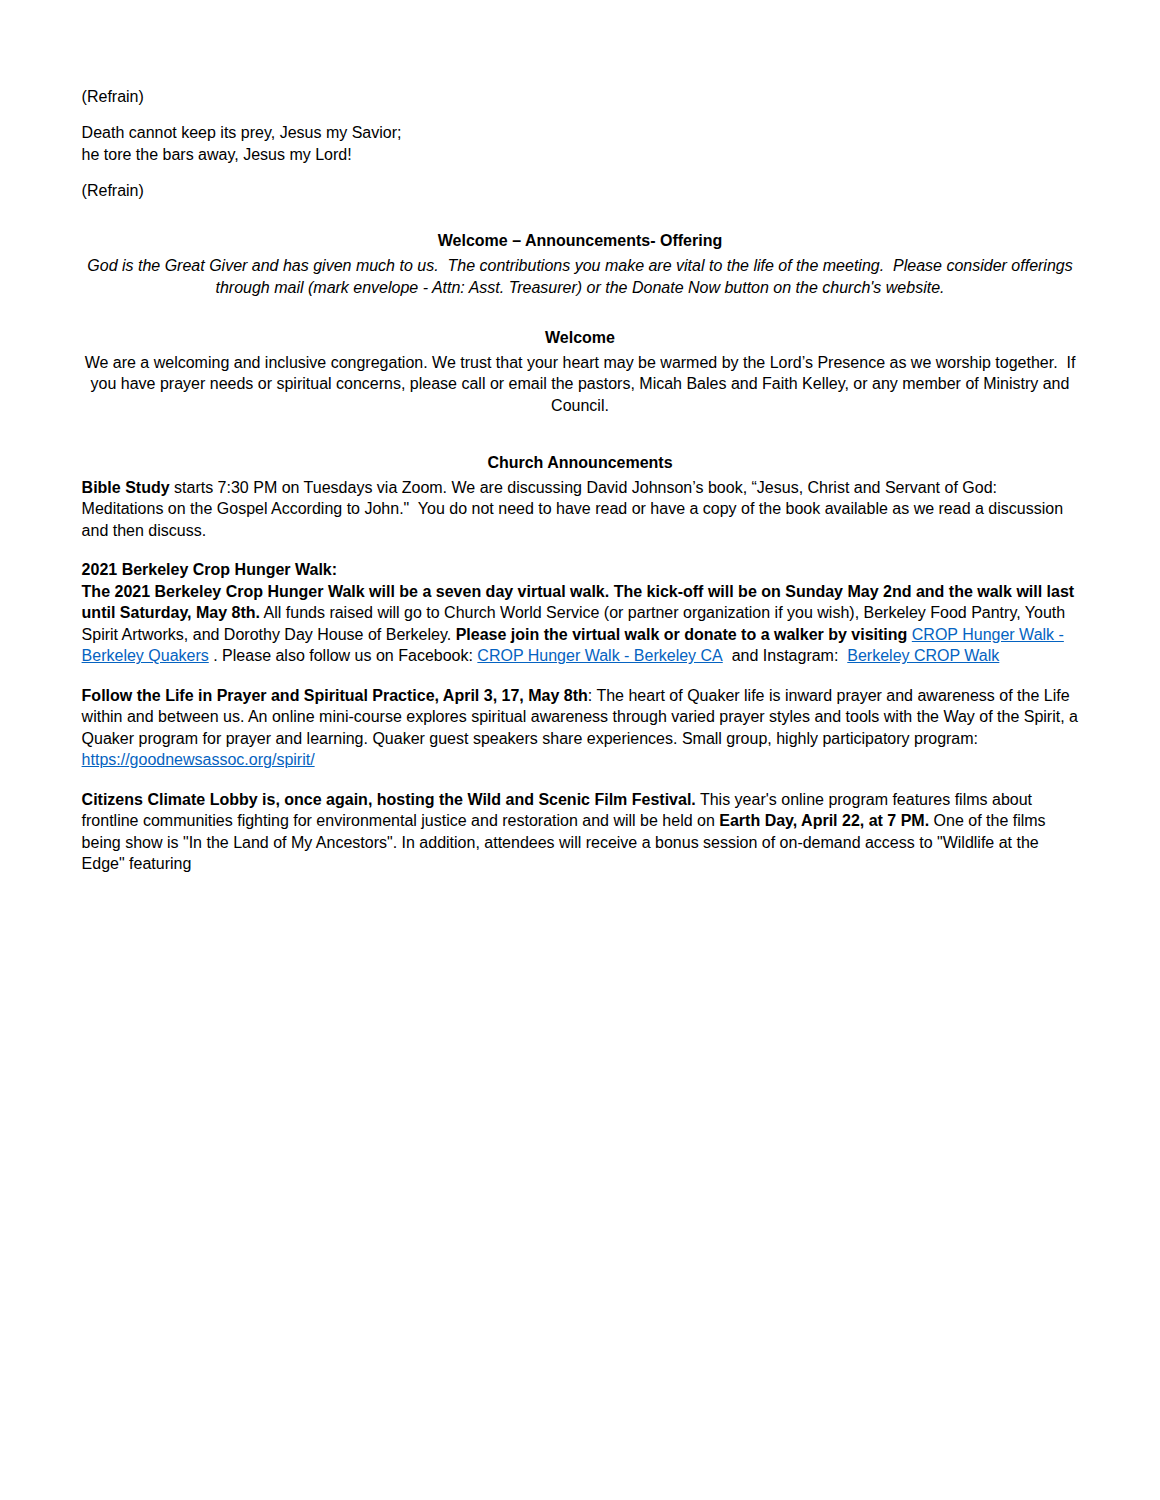(Refrain)
Death cannot keep its prey, Jesus my Savior;
he tore the bars away, Jesus my Lord!
(Refrain)
Welcome – Announcements- Offering
God is the Great Giver and has given much to us. The contributions you make are vital to the life of the meeting. Please consider offerings through mail (mark envelope - Attn: Asst. Treasurer) or the Donate Now button on the church's website.
Welcome
We are a welcoming and inclusive congregation. We trust that your heart may be warmed by the Lord’s Presence as we worship together. If you have prayer needs or spiritual concerns, please call or email the pastors, Micah Bales and Faith Kelley, or any member of Ministry and Council.
Church Announcements
Bible Study starts 7:30 PM on Tuesdays via Zoom. We are discussing David Johnson’s book, “Jesus, Christ and Servant of God: Meditations on the Gospel According to John." You do not need to have read or have a copy of the book available as we read a discussion and then discuss.
2021 Berkeley Crop Hunger Walk:
The 2021 Berkeley Crop Hunger Walk will be a seven day virtual walk. The kick-off will be on Sunday May 2nd and the walk will last until Saturday, May 8th. All funds raised will go to Church World Service (or partner organization if you wish), Berkeley Food Pantry, Youth Spirit Artworks, and Dorothy Day House of Berkeley. Please join the virtual walk or donate to a walker by visiting CROP Hunger Walk - Berkeley Quakers . Please also follow us on Facebook: CROP Hunger Walk - Berkeley CA and Instagram: Berkeley CROP Walk
Follow the Life in Prayer and Spiritual Practice, April 3, 17, May 8th: The heart of Quaker life is inward prayer and awareness of the Life within and between us. An online mini-course explores spiritual awareness through varied prayer styles and tools with the Way of the Spirit, a Quaker program for prayer and learning. Quaker guest speakers share experiences. Small group, highly participatory program: https://goodnewsassoc.org/spirit/
Citizens Climate Lobby is, once again, hosting the Wild and Scenic Film Festival. This year's online program features films about frontline communities fighting for environmental justice and restoration and will be held on Earth Day, April 22, at 7 PM. One of the films being show is "In the Land of My Ancestors". In addition, attendees will receive a bonus session of on-demand access to "Wildlife at the Edge" featuring